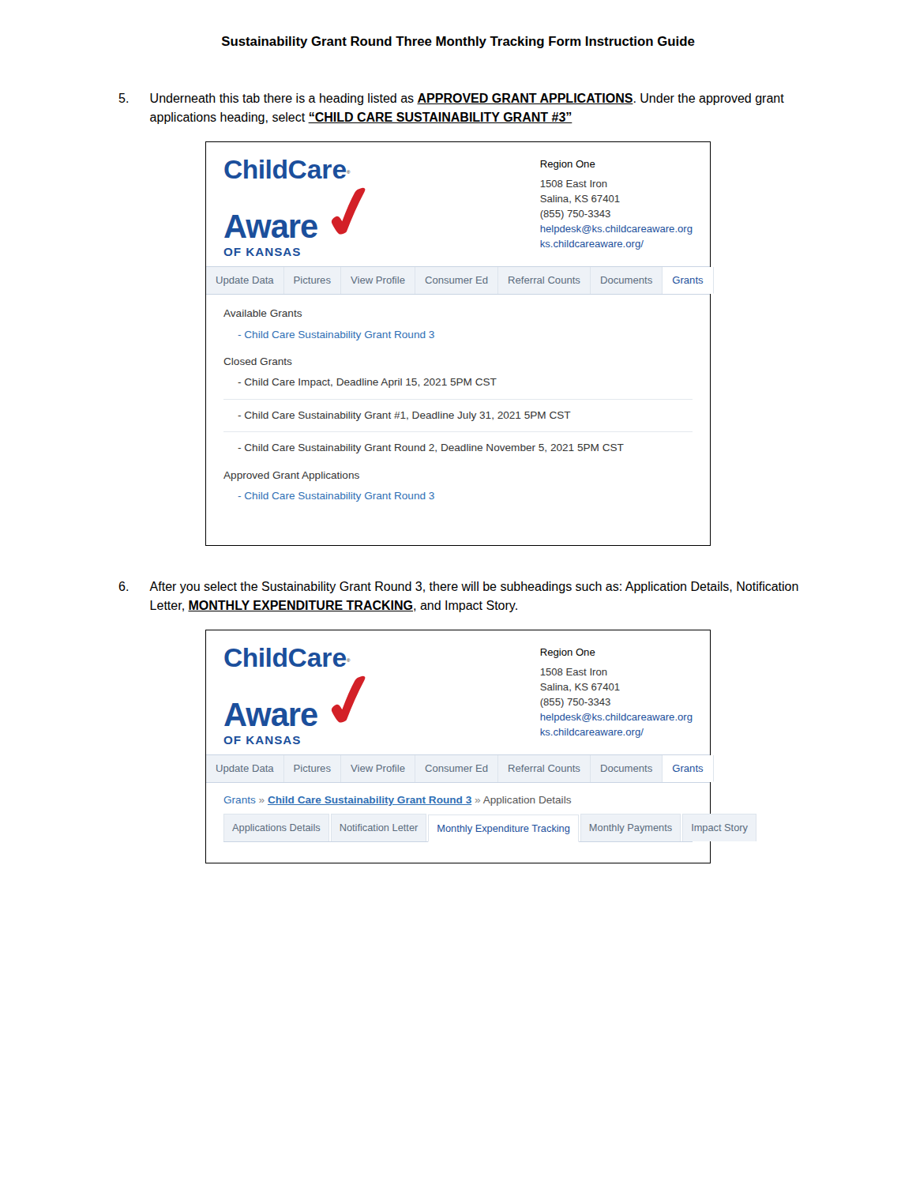Sustainability Grant Round Three Monthly Tracking Form Instruction Guide
5.
Underneath this tab there is a heading listed as APPROVED GRANT APPLICATIONS. Under the approved grant applications heading, select “CHILD CARE SUSTAINABILITY GRANT #3”
Child Care® Aware✓ OF KANSAS
Region One
1508 East Iron
Salina, KS 67401
(855) 750-3343
helpdesk@ks.childcareaware.org
ks.childcareaware.org/
Update Data
Pictures
View Profile
Consumer Ed
Referral Counts
Documents
Grants
Available Grants
- Child Care Sustainability Grant Round 3
Closed Grants
- Child Care Impact, Deadline April 15, 2021 5PM CST
- Child Care Sustainability Grant #1, Deadline July 31, 2021 5PM CST
- Child Care Sustainability Grant Round 2, Deadline November 5, 2021 5PM CST
Approved Grant Applications
- Child Care Sustainability Grant Round 3
6.
After you select the Sustainability Grant Round 3, there will be subheadings such as: Application Details, Notification Letter, MONTHLY EXPENDITURE TRACKING, and Impact Story.
Child Care® Aware✓ OF KANSAS
Region One
1508 East Iron
Salina, KS 67401
(855) 750-3343
helpdesk@ks.childcareaware.org
ks.childcareaware.org/
Update Data
Pictures
View Profile
Consumer Ed
Referral Counts
Documents
Grants
Grants » Child Care Sustainability Grant Round 3 » Application Details
Applications Details
Notification Letter
Monthly Expenditure Tracking
Monthly Payments
Impact Story